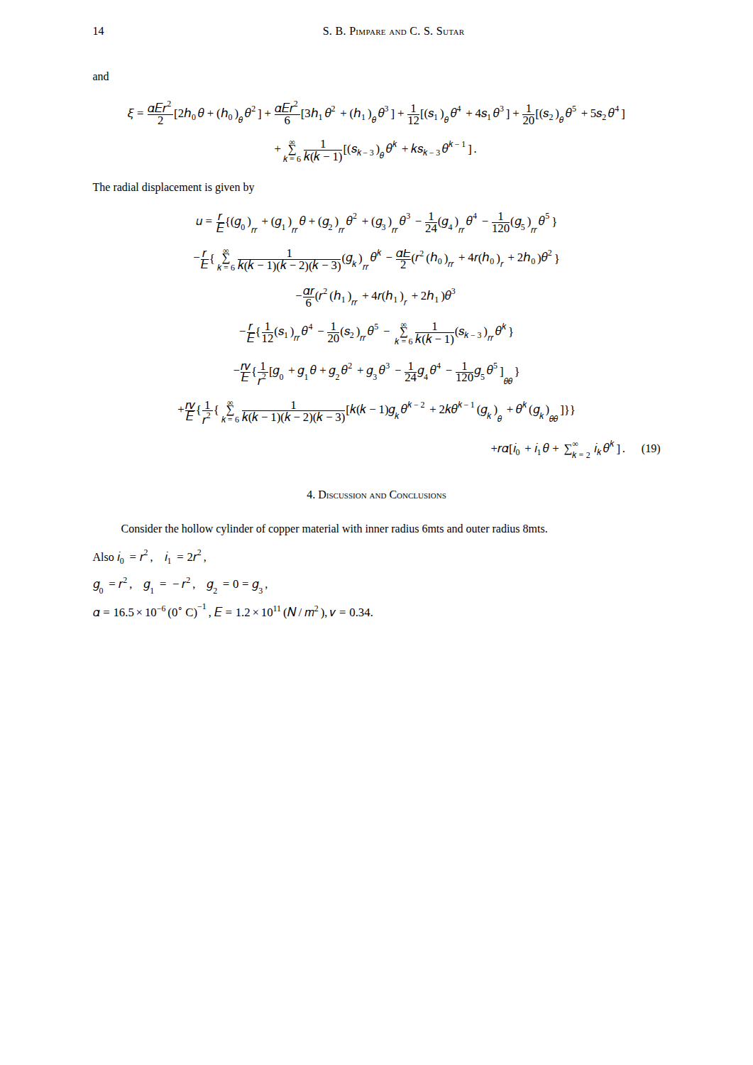14 S. B. Pimpare and C. S. Sutar
and
ξ = αEr22 [2h0θ +(h0)θ θ2] + αEr26 [3h1θ2 +(h1)θ θ3] + 112 [(s1)θ θ4 +4s1θ3] + 120 [(s2)θ θ5 +5s2θ4]
+ ∑k=6∞ 1k(k−1) [ (sk−3)θ θk + ksk−3 θk−1 ].
The radial displacement is given by
u= rE { (g0)rr + (g1)rrθ + (g2)rrθ2 + (g3)rrθ3 − 124 (g4)rrθ4 − 1120 (g5)rrθ5 }
− rE { ∑k=6∞ 1k(k−1)(k−2)(k−3) (gk)rr θk − αE2 ( r2 (h0)rr + 4r (h0)r + 2h0 ) θ2 }
− αr6 ( r2 (h1)rr + 4r (h1)r + 2h1 ) θ3
− rE { 112 (s1)rr θ4 − 120 (s2)rr θ5 − ∑k=6∞ 1k(k−1) (sk−3)rr θk }
− rνE { 1r2 [ g0 +g1θ +g2θ2 +g3θ3 −124g4θ4 −1120g5θ5 ] θθ }
+ rνE { 1r2 { ∑k=6∞ 1k(k−1)(k−2)(k−3) [ k(k−1) gk θk−2 + 2kθk−1 (gk)θ + θk (gk)θθ ] } }
+ rα [ i0 + i1θ + ∑k=2∞ ikθk ]. (19)
4. Discussion and Conclusions
Consider the hollow cylinder of copper material with inner radius 6mts and outer radius 8mts.
Also i0=r2, i1=2r2,
g0=r2, g1=−r2, g2=0=g3,
α=16.5×10−6(0∘C)−1, E=1.2×1011(N/m2), ν=0.34.